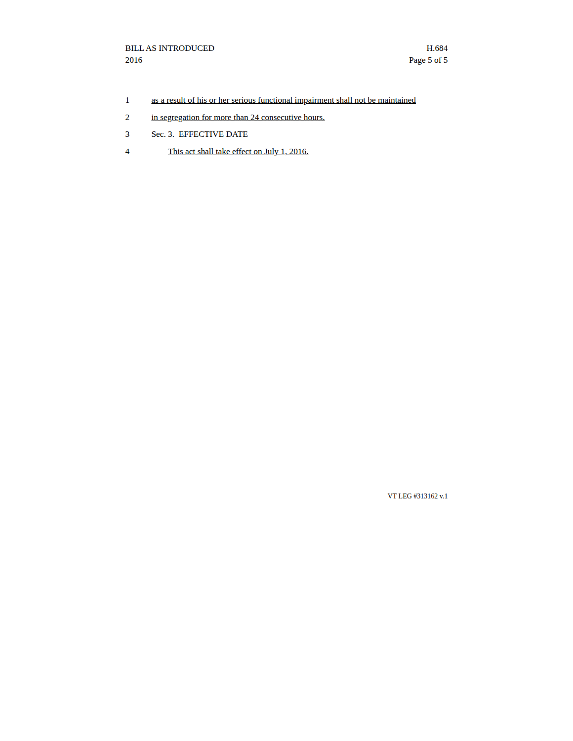BILL AS INTRODUCED
2016
H.684
Page 5 of 5
| 1 | as a result of his or her serious functional impairment shall not be maintained |
| 2 | in segregation for more than 24 consecutive hours. |
| 3 | Sec. 3. EFFECTIVE DATE |
| 4 | This act shall take effect on July 1, 2016. |
VT LEG #313162 v.1